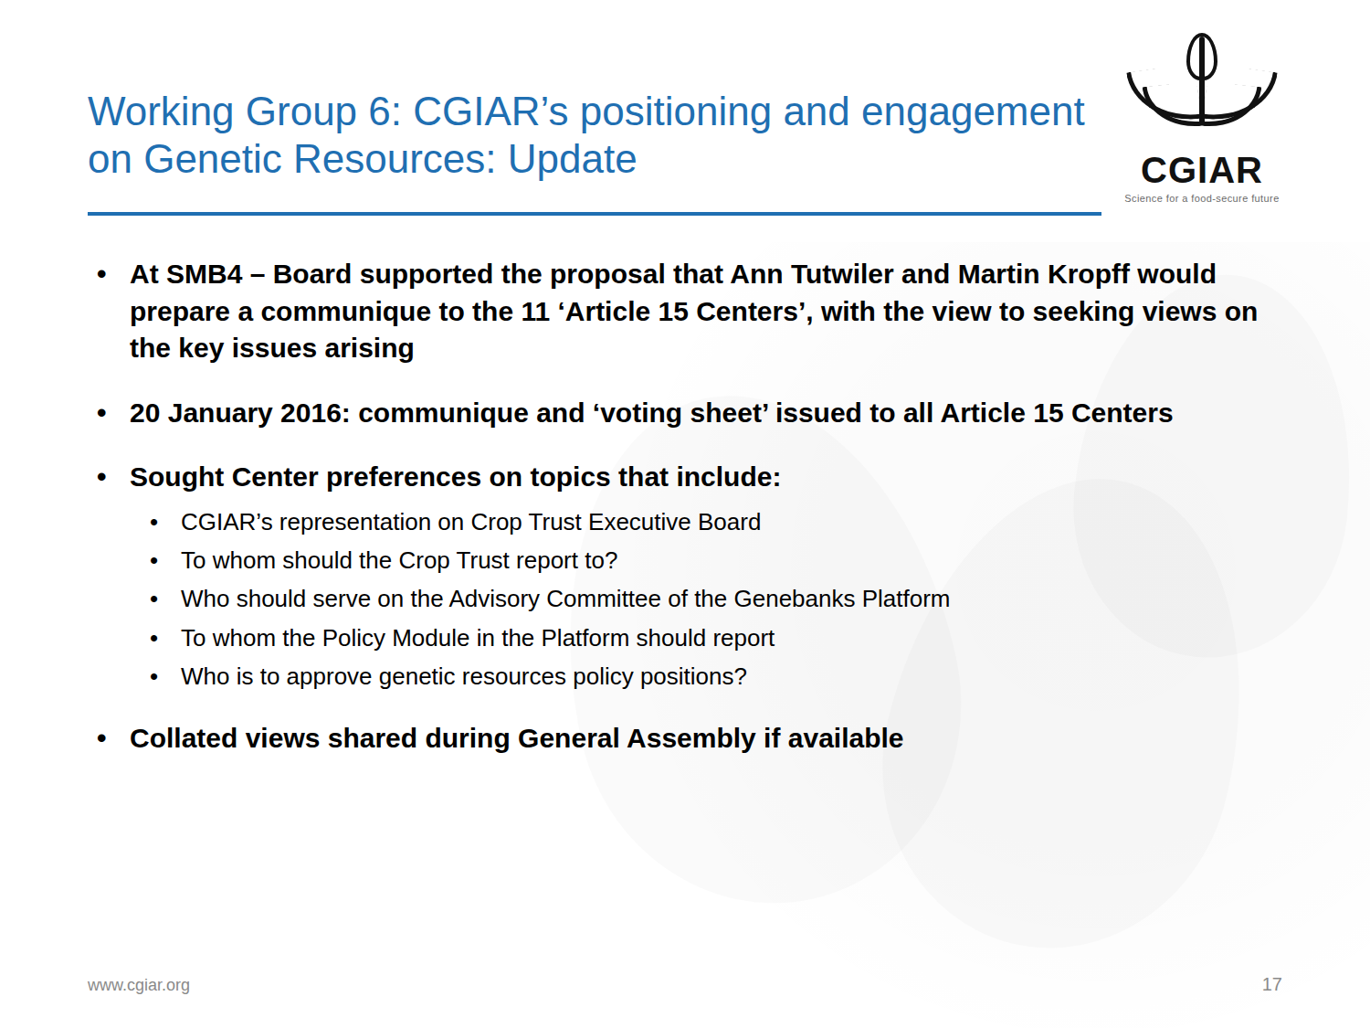Working Group 6: CGIAR’s positioning and engagement on Genetic Resources: Update
CGIAR
Science for a food-secure future
At SMB4 – Board supported the proposal that Ann Tutwiler and Martin Kropff would prepare a communique to the 11 ‘Article 15 Centers’, with the view to seeking views on the key issues arising
20 January 2016: communique and ‘voting sheet’ issued to all Article 15 Centers
Sought Center preferences on topics that include:
CGIAR’s representation on Crop Trust Executive Board
To whom should the Crop Trust report to?
Who should serve on the Advisory Committee of the Genebanks Platform
To whom the Policy Module in the Platform should report
Who is to approve genetic resources policy positions?
Collated views shared during General Assembly if available
www.cgiar.org
17